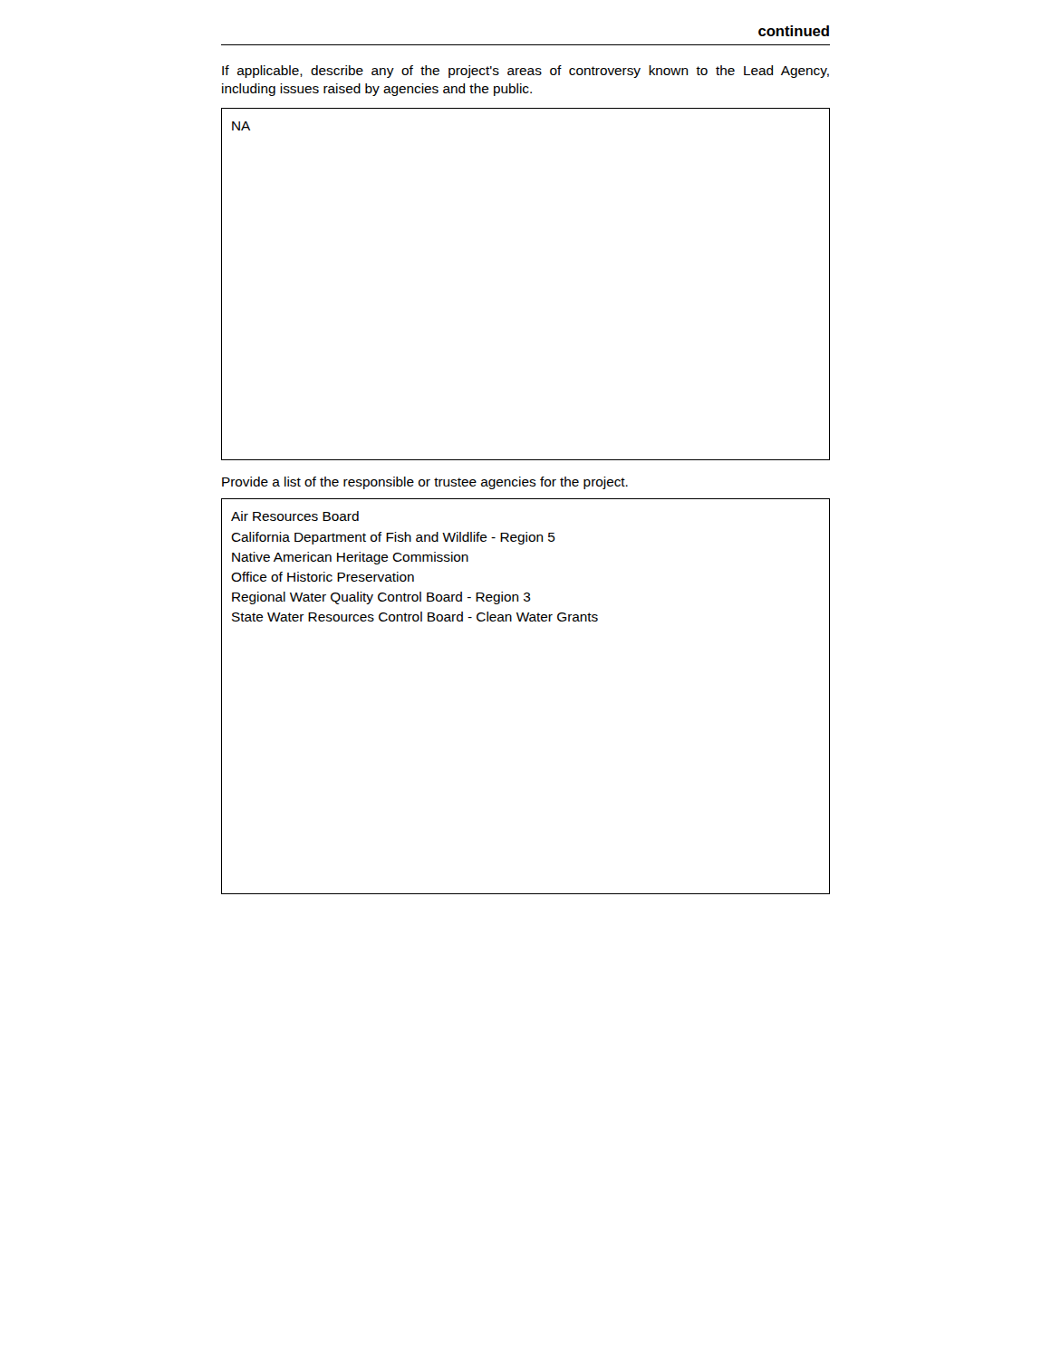continued
If applicable, describe any of the project's areas of controversy known to the Lead Agency, including issues raised by agencies and the public.
NA
Provide a list of the responsible or trustee agencies for the project.
Air Resources Board
California Department of Fish and Wildlife - Region 5
Native American Heritage Commission
Office of Historic Preservation
Regional Water Quality Control Board - Region 3
State Water Resources Control Board - Clean Water Grants